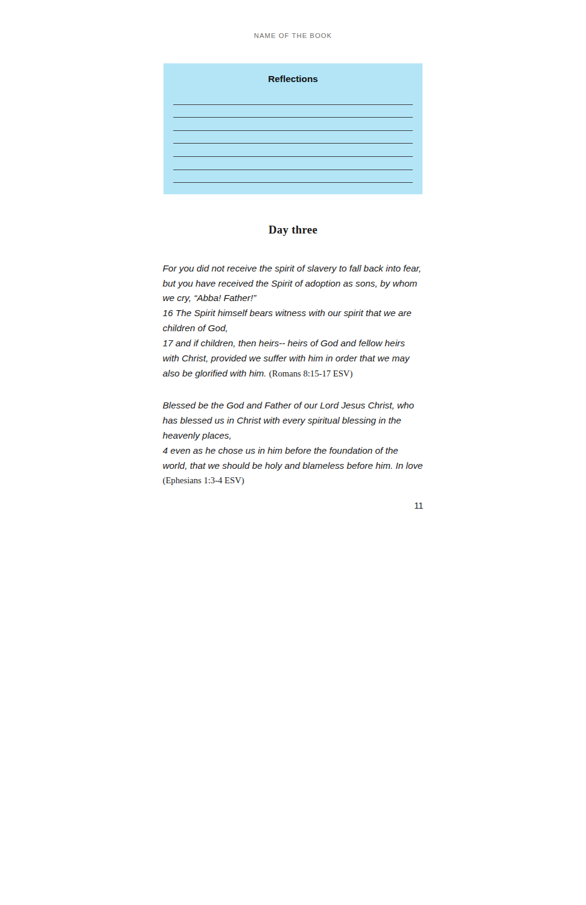Name of the Book
Reflections
Day three
For you did not receive the spirit of slavery to fall back into fear, but you have received the Spirit of adoption as sons, by whom we cry, “Abba! Father!”
16 The Spirit himself bears witness with our spirit that we are children of God,
17 and if children, then heirs-- heirs of God and fellow heirs with Christ, provided we suffer with him in order that we may also be glorified with him. (Romans 8:15-17 ESV)
Blessed be the God and Father of our Lord Jesus Christ, who has blessed us in Christ with every spiritual blessing in the heavenly places,
4 even as he chose us in him before the foundation of the world, that we should be holy and blameless before him. In love (Ephesians 1:3-4 ESV)
11